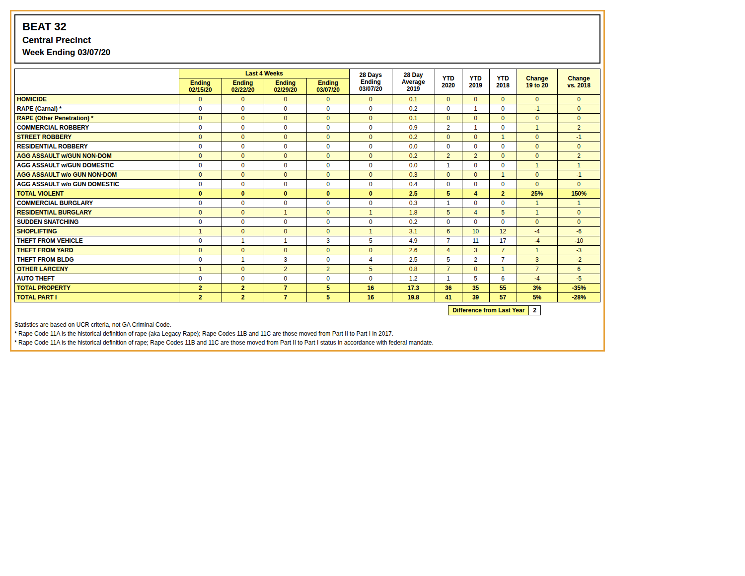BEAT 32
Central Precinct
Week Ending 03/07/20
| | Last 4 Weeks | 28 Days Ending 03/07/20 | 28 Day Average 2019 | YTD 2020 | YTD 2019 | YTD 2018 | Change 19 to 20 | Change vs. 2018 |
| --- | --- | --- | --- | --- | --- | --- | --- | --- |
| Ending 02/15/20 | Ending 02/22/20 | Ending 02/29/20 | Ending 03/07/20 |
| HOMICIDE | 0 | 0 | 0 | 0 | 0 | 0.1 | 0 | 0 | 0 | 0 | 0 |
| RAPE (Carnal) * | 0 | 0 | 0 | 0 | 0 | 0.2 | 0 | 1 | 0 | -1 | 0 |
| RAPE (Other Penetration) * | 0 | 0 | 0 | 0 | 0 | 0.1 | 0 | 0 | 0 | 0 | 0 |
| COMMERCIAL ROBBERY | 0 | 0 | 0 | 0 | 0 | 0.9 | 2 | 1 | 0 | 1 | 2 |
| STREET ROBBERY | 0 | 0 | 0 | 0 | 0 | 0.2 | 0 | 0 | 1 | 0 | -1 |
| RESIDENTIAL ROBBERY | 0 | 0 | 0 | 0 | 0 | 0.0 | 0 | 0 | 0 | 0 | 0 |
| AGG ASSAULT w/GUN NON-DOM | 0 | 0 | 0 | 0 | 0 | 0.2 | 2 | 2 | 0 | 0 | 2 |
| AGG ASSAULT w/GUN DOMESTIC | 0 | 0 | 0 | 0 | 0 | 0.0 | 1 | 0 | 0 | 1 | 1 |
| AGG ASSAULT w/o GUN NON-DOM | 0 | 0 | 0 | 0 | 0 | 0.3 | 0 | 0 | 1 | 0 | -1 |
| AGG ASSAULT w/o GUN DOMESTIC | 0 | 0 | 0 | 0 | 0 | 0.4 | 0 | 0 | 0 | 0 | 0 |
| TOTAL VIOLENT | 0 | 0 | 0 | 0 | 0 | 2.5 | 5 | 4 | 2 | 25% | 150% |
| COMMERCIAL BURGLARY | 0 | 0 | 0 | 0 | 0 | 0.3 | 1 | 0 | 0 | 1 | 1 |
| RESIDENTIAL BURGLARY | 0 | 0 | 1 | 0 | 1 | 1.8 | 5 | 4 | 5 | 1 | 0 |
| SUDDEN SNATCHING | 0 | 0 | 0 | 0 | 0 | 0.2 | 0 | 0 | 0 | 0 | 0 |
| SHOPLIFTING | 1 | 0 | 0 | 0 | 1 | 3.1 | 6 | 10 | 12 | -4 | -6 |
| THEFT FROM VEHICLE | 0 | 1 | 1 | 3 | 5 | 4.9 | 7 | 11 | 17 | -4 | -10 |
| THEFT FROM YARD | 0 | 0 | 0 | 0 | 0 | 2.6 | 4 | 3 | 7 | 1 | -3 |
| THEFT FROM BLDG | 0 | 1 | 3 | 0 | 4 | 2.5 | 5 | 2 | 7 | 3 | -2 |
| OTHER LARCENY | 1 | 0 | 2 | 2 | 5 | 0.8 | 7 | 0 | 1 | 7 | 6 |
| AUTO THEFT | 0 | 0 | 0 | 0 | 0 | 1.2 | 1 | 5 | 6 | -4 | -5 |
| TOTAL PROPERTY | 2 | 2 | 7 | 5 | 16 | 17.3 | 36 | 35 | 55 | 3% | -35% |
| TOTAL PART I | 2 | 2 | 7 | 5 | 16 | 19.8 | 41 | 39 | 57 | 5% | -28% |
| Difference from Last Year | 2 |
Statistics are based on UCR criteria, not GA Criminal Code.
* Rape Code 11A is the historical definition of rape (aka Legacy Rape); Rape Codes 11B and 11C are those moved from Part II to Part I in 2017.
* Rape Code 11A is the historical definition of rape; Rape Codes 11B and 11C are those moved from Part II to Part I status in accordance with federal mandate.